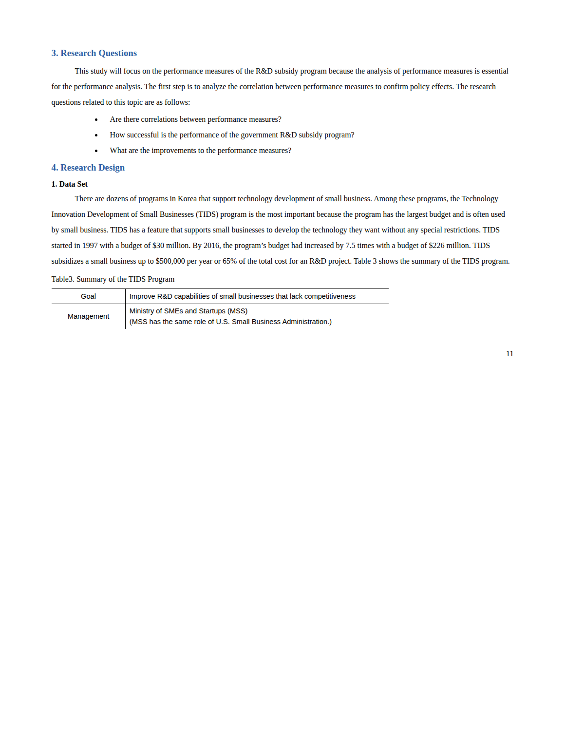3. Research Questions
This study will focus on the performance measures of the R&D subsidy program because the analysis of performance measures is essential for the performance analysis. The first step is to analyze the correlation between performance measures to confirm policy effects. The research questions related to this topic are as follows:
Are there correlations between performance measures?
How successful is the performance of the government R&D subsidy program?
What are the improvements to the performance measures?
4. Research Design
1. Data Set
There are dozens of programs in Korea that support technology development of small business. Among these programs, the Technology Innovation Development of Small Businesses (TIDS) program is the most important because the program has the largest budget and is often used by small business. TIDS has a feature that supports small businesses to develop the technology they want without any special restrictions. TIDS started in 1997 with a budget of $30 million. By 2016, the program’s budget had increased by 7.5 times with a budget of $226 million. TIDS subsidizes a small business up to $500,000 per year or 65% of the total cost for an R&D project. Table 3 shows the summary of the TIDS program.
Table3. Summary of the TIDS Program
| Goal | Improve R&D capabilities of small businesses that lack competitiveness |
| Management | Ministry of SMEs and Startups (MSS) (MSS has the same role of U.S. Small Business Administration.) |
11